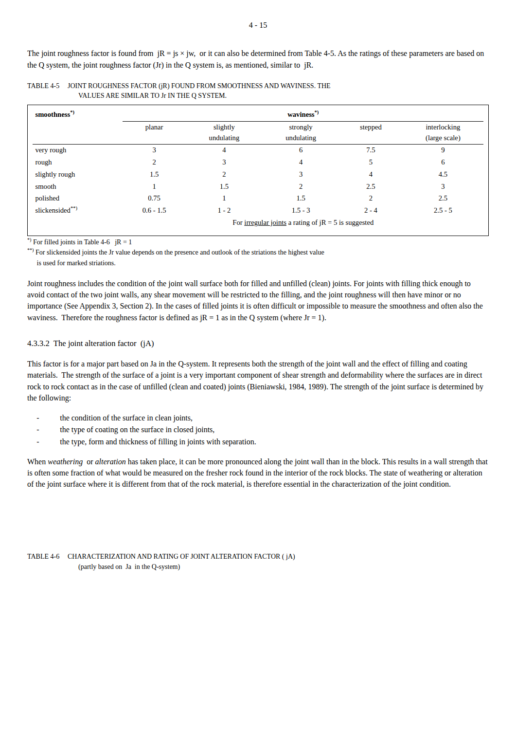4 - 15
The joint roughness factor is found from jR = js × jw, or it can also be determined from Table 4-5. As the ratings of these parameters are based on the Q system, the joint roughness factor (Jr) in the Q system is, as mentioned, similar to jR.
TABLE 4-5 JOINT ROUGHNESS FACTOR (jR) FOUND FROM SMOOTHNESS AND WAVINESS. THE VALUES ARE SIMILAR TO Jr IN THE Q SYSTEM.
| smoothness *) | waviness *) |
| planar | slightly undulating | strongly undulating | stepped | interlocking (large scale) |
| very rough | 3 | 4 | 6 | 7.5 | 9 |
| rough | 2 | 3 | 4 | 5 | 6 |
| slightly rough | 1.5 | 2 | 3 | 4 | 4.5 |
| smooth | 1 | 1.5 | 2 | 2.5 | 3 |
| polished | 0.75 | 1 | 1.5 | 2 | 2.5 |
| slickensided **) | 0.6 - 1.5 | 1 - 2 | 1.5 - 3 | 2 - 4 | 2.5 - 5 |
| | For irregular joints a rating of jR = 5 is suggested |
*) For filled joints in Table 4-6 jR = 1
**) For slickensided joints the Jr value depends on the presence and outlook of the striations the highest value
is used for marked striations.
Joint roughness includes the condition of the joint wall surface both for filled and unfilled (clean) joints. For joints with filling thick enough to avoid contact of the two joint walls, any shear movement will be restricted to the filling, and the joint roughness will then have minor or no importance (See Appendix 3, Section 2). In the cases of filled joints it is often difficult or impossible to measure the smoothness and often also the waviness. Therefore the roughness factor is defined as jR = 1 as in the Q system (where Jr = 1).
4.3.3.2 The joint alteration factor (jA)
This factor is for a major part based on Ja in the Q-system. It represents both the strength of the joint wall and the effect of filling and coating materials. The strength of the surface of a joint is a very important component of shear strength and deformability where the surfaces are in direct rock to rock contact as in the case of unfilled (clean and coated) joints (Bieniawski, 1984, 1989). The strength of the joint surface is determined by the following:
the condition of the surface in clean joints,
the type of coating on the surface in closed joints,
the type, form and thickness of filling in joints with separation.
When weathering or alteration has taken place, it can be more pronounced along the joint wall than in the block. This results in a wall strength that is often some fraction of what would be measured on the fresher rock found in the interior of the rock blocks. The state of weathering or alteration of the joint surface where it is different from that of the rock material, is therefore essential in the characterization of the joint condition.
TABLE 4-6 CHARACTERIZATION AND RATING OF JOINT ALTERATION FACTOR ( jA) (partly based on Ja in the Q-system)